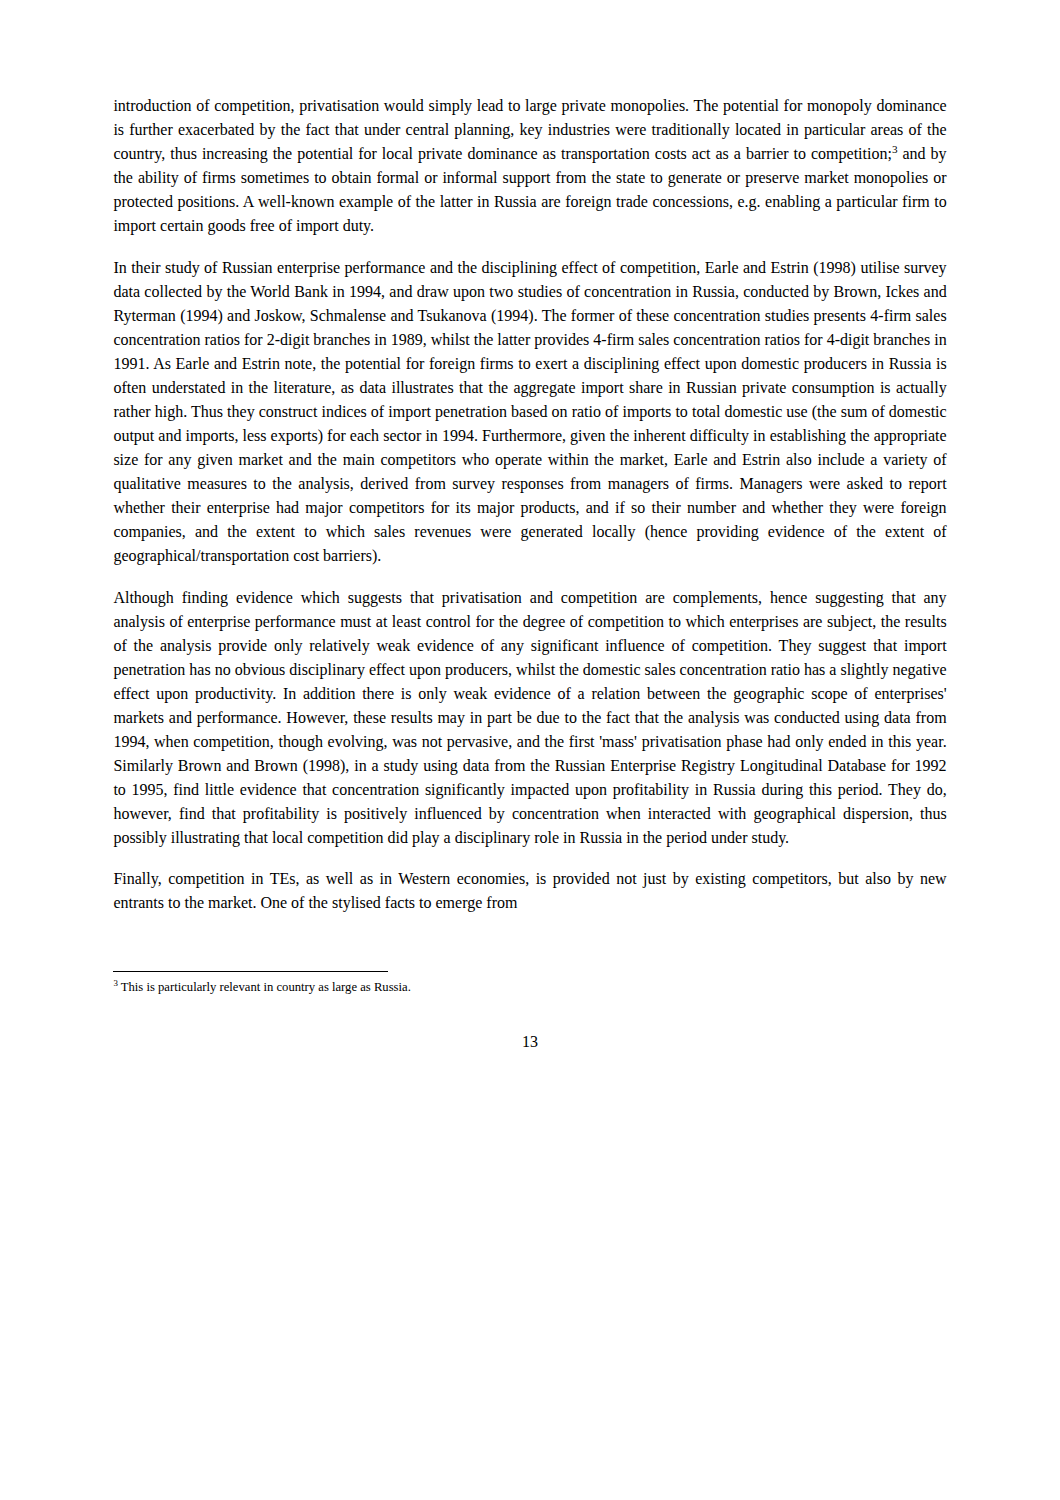introduction of competition, privatisation would simply lead to large private monopolies. The potential for monopoly dominance is further exacerbated by the fact that under central planning, key industries were traditionally located in particular areas of the country, thus increasing the potential for local private dominance as transportation costs act as a barrier to competition;3 and by the ability of firms sometimes to obtain formal or informal support from the state to generate or preserve market monopolies or protected positions. A well-known example of the latter in Russia are foreign trade concessions, e.g. enabling a particular firm to import certain goods free of import duty.
In their study of Russian enterprise performance and the disciplining effect of competition, Earle and Estrin (1998) utilise survey data collected by the World Bank in 1994, and draw upon two studies of concentration in Russia, conducted by Brown, Ickes and Ryterman (1994) and Joskow, Schmalense and Tsukanova (1994). The former of these concentration studies presents 4-firm sales concentration ratios for 2-digit branches in 1989, whilst the latter provides 4-firm sales concentration ratios for 4-digit branches in 1991. As Earle and Estrin note, the potential for foreign firms to exert a disciplining effect upon domestic producers in Russia is often understated in the literature, as data illustrates that the aggregate import share in Russian private consumption is actually rather high. Thus they construct indices of import penetration based on ratio of imports to total domestic use (the sum of domestic output and imports, less exports) for each sector in 1994. Furthermore, given the inherent difficulty in establishing the appropriate size for any given market and the main competitors who operate within the market, Earle and Estrin also include a variety of qualitative measures to the analysis, derived from survey responses from managers of firms. Managers were asked to report whether their enterprise had major competitors for its major products, and if so their number and whether they were foreign companies, and the extent to which sales revenues were generated locally (hence providing evidence of the extent of geographical/transportation cost barriers).
Although finding evidence which suggests that privatisation and competition are complements, hence suggesting that any analysis of enterprise performance must at least control for the degree of competition to which enterprises are subject, the results of the analysis provide only relatively weak evidence of any significant influence of competition. They suggest that import penetration has no obvious disciplinary effect upon producers, whilst the domestic sales concentration ratio has a slightly negative effect upon productivity. In addition there is only weak evidence of a relation between the geographic scope of enterprises' markets and performance. However, these results may in part be due to the fact that the analysis was conducted using data from 1994, when competition, though evolving, was not pervasive, and the first 'mass' privatisation phase had only ended in this year. Similarly Brown and Brown (1998), in a study using data from the Russian Enterprise Registry Longitudinal Database for 1992 to 1995, find little evidence that concentration significantly impacted upon profitability in Russia during this period. They do, however, find that profitability is positively influenced by concentration when interacted with geographical dispersion, thus possibly illustrating that local competition did play a disciplinary role in Russia in the period under study.
Finally, competition in TEs, as well as in Western economies, is provided not just by existing competitors, but also by new entrants to the market. One of the stylised facts to emerge from
3 This is particularly relevant in country as large as Russia.
13